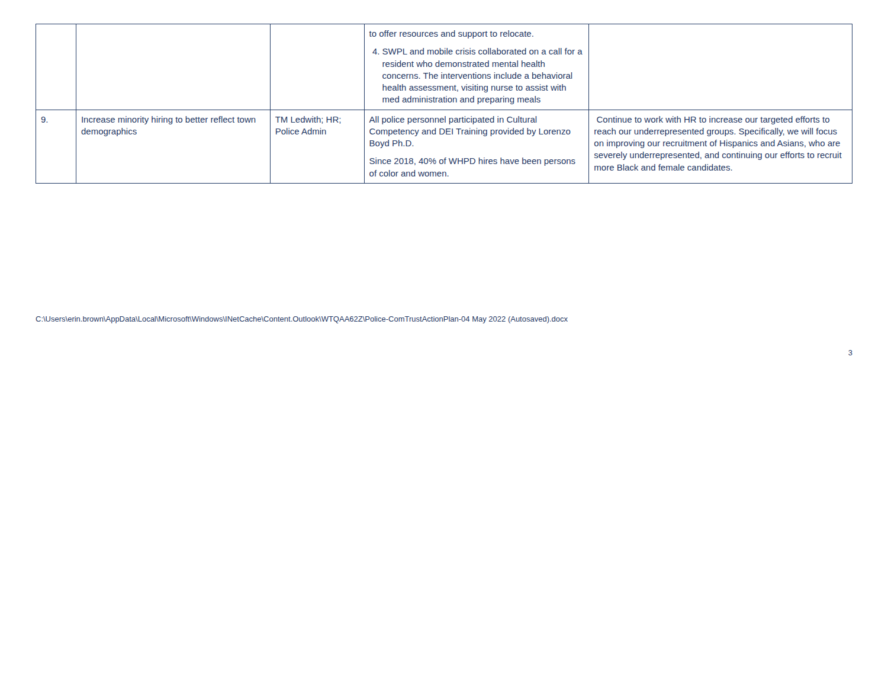| | | | to offer resources and support to relocate. SWPL and mobile crisis collaborated on a call for a resident who demonstrated mental health concerns. The interventions include a behavioral health assessment, visiting nurse to assist with med administration and preparing meals | |
| 9. | Increase minority hiring to better reflect town demographics | TM Ledwith; HR; Police Admin | All police personnel participated in Cultural Competency and DEI Training provided by Lorenzo Boyd Ph.D. Since 2018, 40% of WHPD hires have been persons of color and women. | Continue to work with HR to increase our targeted efforts to reach our underrepresented groups. Specifically, we will focus on improving our recruitment of Hispanics and Asians, who are severely underrepresented, and continuing our efforts to recruit more Black and female candidates. |
C:\Users\erin.brown\AppData\Local\Microsoft\Windows\INetCache\Content.Outlook\WTQAA62Z\Police-ComTrustActionPlan-04 May 2022 (Autosaved).docx
3